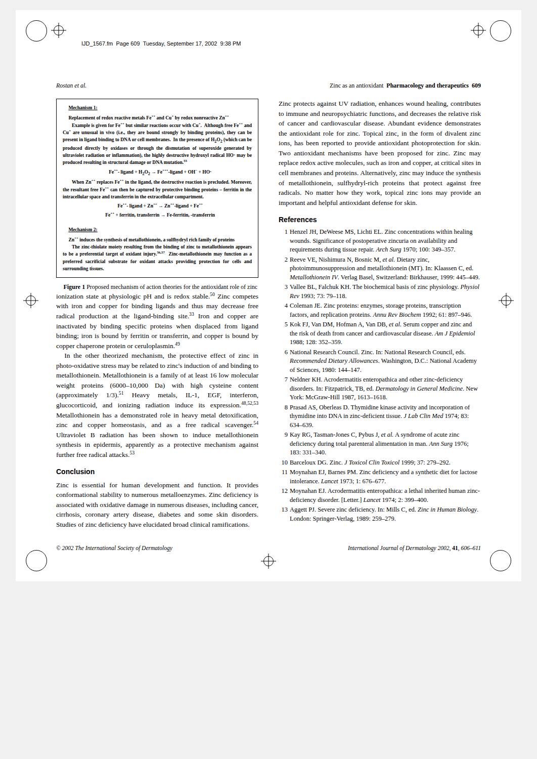IJD_1567.fm Page 609 Tuesday, September 17, 2002 9:38 PM
Rostan et al.
Zinc as an antioxidant Pharmacology and therapeutics 609
Mechanism 1:
Replacement of redox reactive metals Fe++ and Cu+ by redox nonreactive Zn++
Example is given for Fe++ but similar reactions occur with Cu+. Although free Fe++ and Cu+ are unusual in vivo (i.e., they are bound strongly by binding proteins), they can be present in ligand binding to DNA or cell membranes. In the presence of H2O2 (which can be produced directly by oxidases or through the dismutation of superoxide generated by ultraviolet radiation or inflammation), the highly destructive hydroxyl radical HO· may be produced resulting in structural damage or DNA mutation.55
Fe++- ligand + H2O2 → Fe+++-ligand + OH− + HO·
When Zn++ replaces Fe++ in the ligand, the destructive reaction is precluded. Moreover, the resultant free Fe++ can then be captured by protective binding proteins – ferritin in the intracellular space and transferrin in the extracellular compartment.
Fe++- ligand + Zn++ → Zn++-ligand + Fe++
Fe++ + ferritin, transferrin → Fe-ferritin, -transferrin
Mechanism 2:
Zn++ induces the synthesis of metallothionein, a sulfhydryl rich family of proteins
The zinc-thiolate moiety resulting from the binding of zinc to metallothionein appears to be a preferential target of oxidant injury.56,57 Zinc-metallothionein may function as a preferred sacrificial substrate for oxidant attacks providing protection for cells and surrounding tissues.
Figure 1 Proposed mechanism of action theories for the antioxidant role of zinc
ionization state at physiologic pH and is redox stable.50 Zinc competes with iron and copper for binding ligands and thus may decrease free radical production at the ligand-binding site.33 Iron and copper are inactivated by binding specific proteins when displaced from ligand binding; iron is bound by ferritin or transferrin, and copper is bound by copper chaperone protein or ceruloplasmin.49
In the other theorized mechanism, the protective effect of zinc in photo-oxidative stress may be related to zinc's induction of and binding to metallothionein. Metallothionein is a family of at least 16 low molecular weight proteins (6000–10,000 Da) with high cysteine content (approximately 1/3).51 Heavy metals, IL-1, EGF, interferon, glucocorticoid, and ionizing radiation induce its expression.48,52,53 Metallothionein has a demonstrated role in heavy metal detoxification, zinc and copper homeostasis, and as a free radical scavenger.54 Ultraviolet B radiation has been shown to induce metallothionein synthesis in epidermis, apparently as a protective mechanism against further free radical attacks.53
Conclusion
Zinc is essential for human development and function. It provides conformational stability to numerous metalloenzymes. Zinc deficiency is associated with oxidative damage in numerous diseases, including cancer, cirrhosis, coronary artery disease, diabetes and some skin disorders. Studies of zinc deficiency have elucidated broad clinical ramifications.
Zinc protects against UV radiation, enhances wound healing, contributes to immune and neuropsychiatric functions, and decreases the relative risk of cancer and cardiovascular disease. Abundant evidence demonstrates the antioxidant role for zinc. Topical zinc, in the form of divalent zinc ions, has been reported to provide antioxidant photoprotection for skin. Two antioxidant mechanisms have been proposed for zinc. Zinc may replace redox active molecules, such as iron and copper, at critical sites in cell membranes and proteins. Alternatively, zinc may induce the synthesis of metallothionein, sulfhydryl-rich proteins that protect against free radicals. No matter how they work, topical zinc ions may provide an important and helpful antioxidant defense for skin.
References
Henzel JH, DeWeese MS, Lichti EL. Zinc concentrations within healing wounds. Significance of postoperative zincuria on availability and requirements during tissue repair. Arch Surg 1970; 100: 349–357.
Reeve VE, Nishimura N, Bosnic M, et al. Dietary zinc, photoimmunosuppression and metallothionein (MT). In: Klaassen C, ed. Metallothionein IV. Verlag Basel, Switzerland: Birkhauser, 1999: 445–449.
Vallee BL, Falchuk KH. The biochemical basis of zinc physiology. Physiol Rev 1993; 73: 79–118.
Coleman JE. Zinc proteins: enzymes, storage proteins, transcription factors, and replication proteins. Annu Rev Biochem 1992; 61: 897–946.
Kok FJ, Van DM, Hofman A, Van DB, et al. Serum copper and zinc and the risk of death from cancer and cardiovascular disease. Am J Epidemiol 1988; 128: 352–359.
National Research Council. Zinc. In: National Research Council, eds. Recommended Dietary Allowances. Washington, D.C.: National Academy of Sciences, 1980: 144–147.
Neldner KH. Acrodermatitis enteropathica and other zinc-deficiency disorders. In: Fitzpatrick, TB, ed. Dermatology in General Medicine. New York: McGraw-Hill 1987, 1613–1618.
Prasad AS, Oberleas D. Thymidine kinase activity and incorporation of thymidine into DNA in zinc-deficient tissue. J Lab Clin Med 1974; 83: 634–639.
Kay RG, Tasman-Jones C, Pybus J, et al. A syndrome of acute zinc deficiency during total parenteral alimentation in man. Ann Surg 1976; 183: 331–340.
Barceloux DG. Zinc. J Toxicol Clin Toxicol 1999; 37: 279–292.
Moynahan EJ, Barnes PM. Zinc deficiency and a synthetic diet for lactose intolerance. Lancet 1973; 1: 676–677.
Moynahan EJ. Acrodermatitis enteropathica: a lethal inherited human zinc-deficiency disorder. [Letter.] Lancet 1974; 2: 399–400.
Aggett PJ. Severe zinc deficiency. In: Mills C, ed. Zinc in Human Biology. London: Springer-Verlag, 1989: 259–279.
© 2002 The International Society of Dermatology
International Journal of Dermatology 2002, 41, 606–611